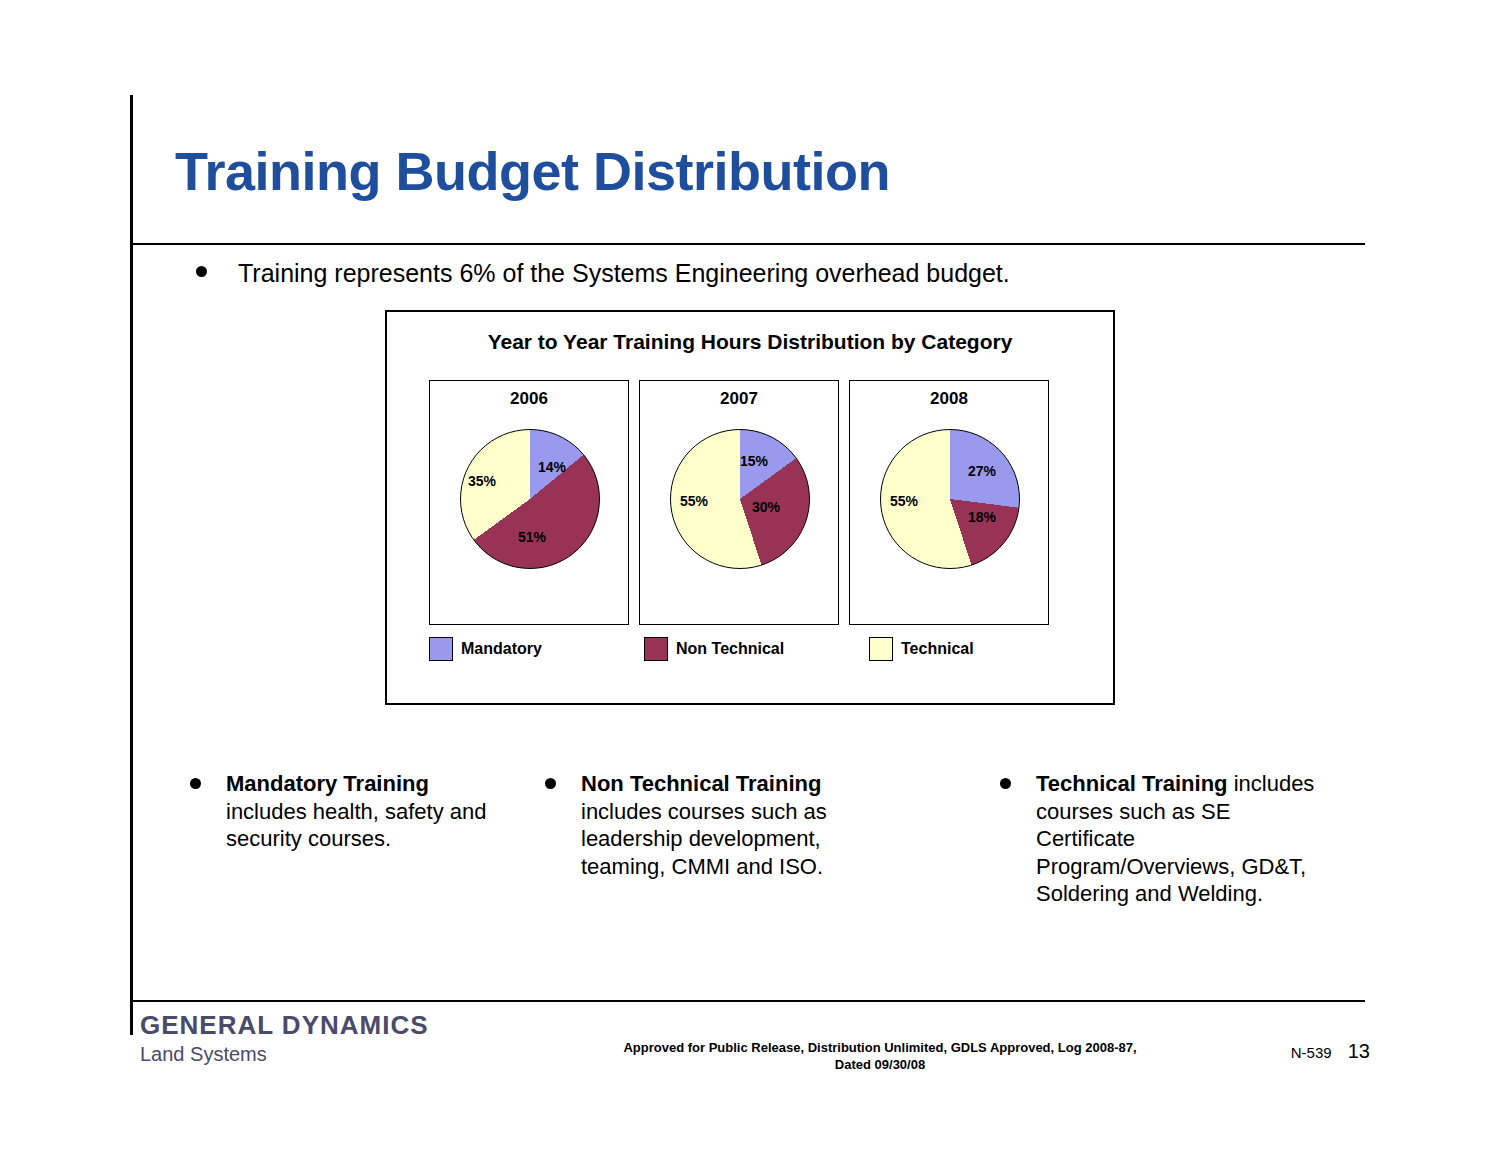Training Budget Distribution
Training represents 6% of the Systems Engineering overhead budget.
Year to Year Training Hours Distribution by Category
2006
14%
51%
35%
2007
15%
30%
55%
2008
27%
18%
55%
Mandatory
Non Technical
Technical
Mandatory Training includes health, safety and security courses.
Non Technical Training includes courses such as leadership development, teaming, CMMI and ISO.
Technical Training includes courses such as SE Certificate Program/Overviews, GD&T, Soldering and Welding.
GENERAL DYNAMICS
Land Systems
Approved for Public Release, Distribution Unlimited, GDLS Approved, Log 2008-87,
Dated 09/30/08
N-539 13